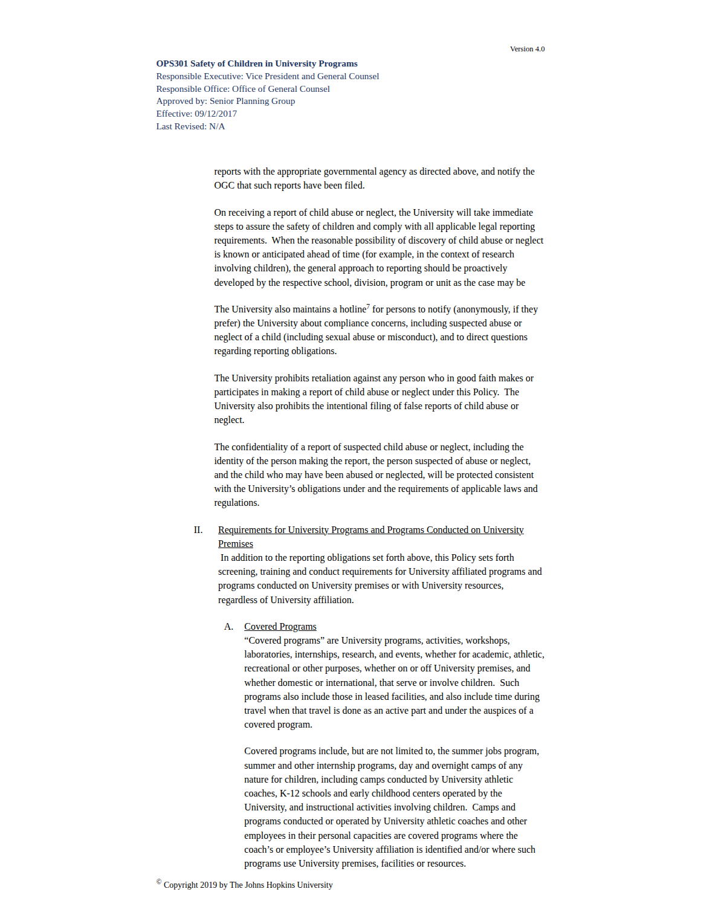Version 4.0
OPS301 Safety of Children in University Programs
Responsible Executive: Vice President and General Counsel
Responsible Office: Office of General Counsel
Approved by: Senior Planning Group
Effective: 09/12/2017
Last Revised: N/A
reports with the appropriate governmental agency as directed above, and notify the OGC that such reports have been filed.
On receiving a report of child abuse or neglect, the University will take immediate steps to assure the safety of children and comply with all applicable legal reporting requirements. When the reasonable possibility of discovery of child abuse or neglect is known or anticipated ahead of time (for example, in the context of research involving children), the general approach to reporting should be proactively developed by the respective school, division, program or unit as the case may be
The University also maintains a hotline7 for persons to notify (anonymously, if they prefer) the University about compliance concerns, including suspected abuse or neglect of a child (including sexual abuse or misconduct), and to direct questions regarding reporting obligations.
The University prohibits retaliation against any person who in good faith makes or participates in making a report of child abuse or neglect under this Policy. The University also prohibits the intentional filing of false reports of child abuse or neglect.
The confidentiality of a report of suspected child abuse or neglect, including the identity of the person making the report, the person suspected of abuse or neglect, and the child who may have been abused or neglected, will be protected consistent with the University’s obligations under and the requirements of applicable laws and regulations.
II.
Requirements for University Programs and Programs Conducted on University Premises
In addition to the reporting obligations set forth above, this Policy sets forth screening, training and conduct requirements for University affiliated programs and programs conducted on University premises or with University resources, regardless of University affiliation.
A.
Covered Programs
“Covered programs” are University programs, activities, workshops, laboratories, internships, research, and events, whether for academic, athletic, recreational or other purposes, whether on or off University premises, and whether domestic or international, that serve or involve children. Such programs also include those in leased facilities, and also include time during travel when that travel is done as an active part and under the auspices of a covered program.
Covered programs include, but are not limited to, the summer jobs program, summer and other internship programs, day and overnight camps of any nature for children, including camps conducted by University athletic coaches, K-12 schools and early childhood centers operated by the University, and instructional activities involving children. Camps and programs conducted or operated by University athletic coaches and other employees in their personal capacities are covered programs where the coach’s or employee’s University affiliation is identified and/or where such programs use University premises, facilities or resources.
© Copyright 2019 by The Johns Hopkins University